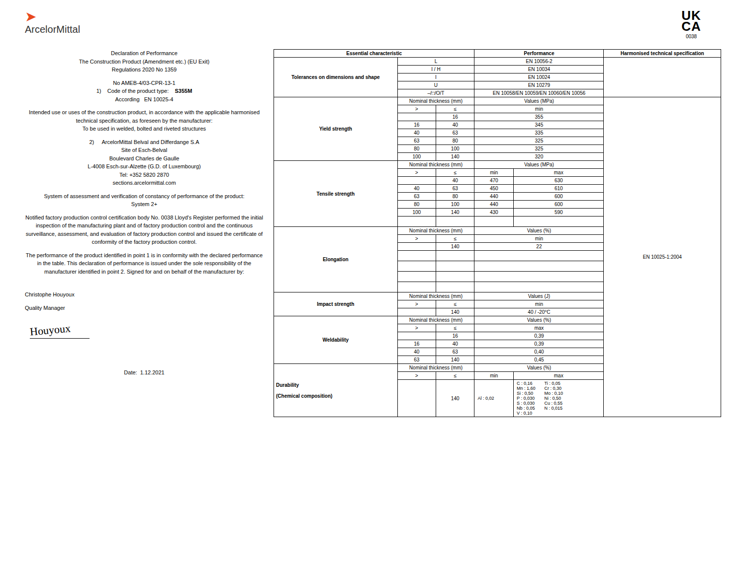➤
ArcelorMittal
UK
CA
0038
Declaration of Performance
The Construction Product (Amendment etc.) (EU Exit)
Regulations 2020 No 1359
No AMEB-4/03-CPR-13-1
1) Code of the product type: S355M
According EN 10025-4
Intended use or uses of the construction product, in accordance with the applicable harmonised technical specification, as foreseen by the manufacturer:
To be used in welded, bolted and riveted structures
2) ArcelorMittal Belval and Differdange S.A
Site of Esch-Belval
Boulevard Charles de Gaulle
L-4008 Esch-sur-Alzette (G.D. of Luxembourg)
Tel: +352 5820 2870
sections.arcelormittal.com
System of assessment and verification of constancy of performance of the product:
System 2+
Notified factory production control certification body No. 0038 Lloyd's Register performed the initial inspection of the manufacturing plant and of factory production control and the continuous surveillance, assessment, and evaluation of factory production control and issued the certificate of conformity of the factory production control.
The performance of the product identified in point 1 is in conformity with the declared performance in the table. This declaration of performance is issued under the sole responsibility of the manufacturer identified in point 2. Signed for and on behalf of the manufacturer by:
Christophe Houyoux
Quality Manager
Houyoux
Date: 1.12.2021
| Essential characteristic | Performance | Harmonised technical specification |
| --- | --- | --- |
| Tolerances on dimensions and shape | L | EN 10056-2 | |
| I / H | EN 10034 |
| I | EN 10024 |
| U | EN 10279 |
| –/□/O/T | EN 10058/EN 10059/EN 10060/EN 10056 |
| Yield strength | Nominal thickness (mm) | Values (MPa) | EN 10025-1:2004 |
| > | ≤ | min |
| | 16 | 355 |
| 16 | 40 | 345 |
| 40 | 63 | 335 |
| 63 | 80 | 325 |
| 80 | 100 | 325 |
| 100 | 140 | 320 |
| Tensile strength | Nominal thickness (mm) | Values (MPa) |
| > | ≤ | min | max |
| | 40 | 470 | 630 |
| 40 | 63 | 450 | 610 |
| 63 | 80 | 440 | 600 |
| 80 | 100 | 440 | 600 |
| 100 | 140 | 430 | 590 |
| Elongation | Nominal thickness (mm) | Values (%) |
| > | ≤ | min |
| | 140 | 22 |
| Impact strength | Nominal thickness (mm) | Values (J) |
| > | ≤ | min |
| | 140 | 40 / -20°C |
| Weldability | Nominal thickness (mm) | Values (%) |
| > | ≤ | max |
| | 16 | 0,39 |
| 16 | 40 | 0,39 |
| 40 | 63 | 0,40 |
| 63 | 140 | 0,45 |
| Durability (Chemical composition) | Nominal thickness (mm) | Values (%) |
| > | ≤ | min | max |
| | 140 | Al : 0,02 | C : 0,16 Mn : 1,60 Si : 0,50 P : 0,030 S : 0,030 Nb : 0,05 V : 0,10 Ti : 0,05 Cr : 0,30 Mo : 0,10 Ni : 0,50 Cu : 0,55 N : 0,015 |